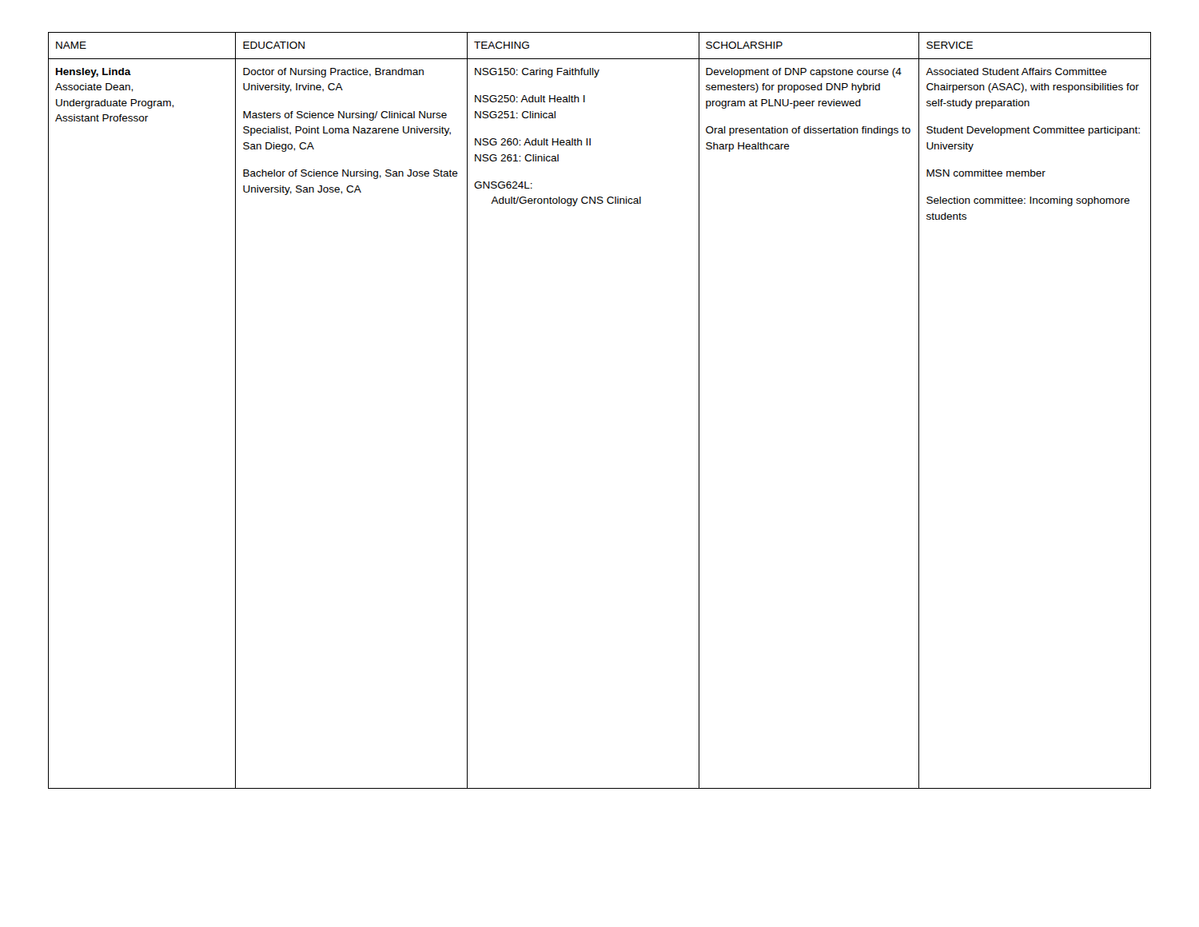| NAME | EDUCATION | TEACHING | SCHOLARSHIP | SERVICE |
| --- | --- | --- | --- | --- |
| Hensley, Linda Associate Dean, Undergraduate Program, Assistant Professor | Doctor of Nursing Practice, Brandman University, Irvine, CA Masters of Science Nursing/ Clinical Nurse Specialist, Point Loma Nazarene University, San Diego, CA Bachelor of Science Nursing, San Jose State University, San Jose, CA | NSG150: Caring Faithfully NSG250: Adult Health I NSG251: Clinical NSG 260: Adult Health II NSG 261: Clinical GNSG624L: Adult/Gerontology CNS Clinical | Development of DNP capstone course (4 semesters) for proposed DNP hybrid program at PLNU-peer reviewed Oral presentation of dissertation findings to Sharp Healthcare | Associated Student Affairs Committee Chairperson (ASAC), with responsibilities for self-study preparation Student Development Committee participant: University MSN committee member Selection committee: Incoming sophomore students |